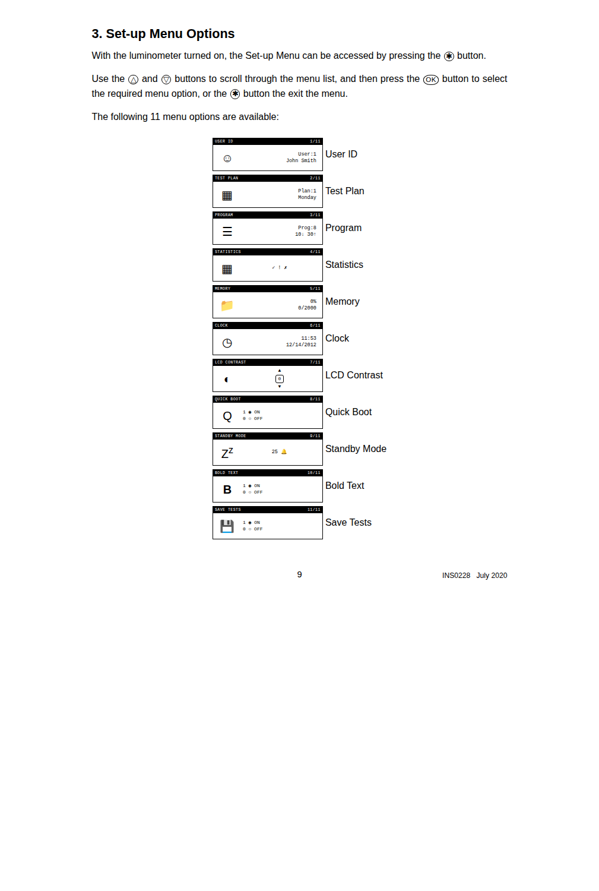3. Set-up Menu Options
With the luminometer turned on, the Set-up Menu can be accessed by pressing the ✱ button.
Use the △ and ▽ buttons to scroll through the menu list, and then press the OK button to select the required menu option, or the ✱ button the exit the menu.
The following 11 menu options are available:
| USER ID 1/11 ☺ User:1 John Smith | User ID |
| TEST PLAN 2/11 ▦ Plan:1 Monday | Test Plan |
| PROGRAM 3/11 ☰ Prog:8 10↓ 30↑ | Program |
| STATISTICS 4/11 ▦ ✓ ! ✗ | Statistics |
| MEMORY 5/11 📁 0% 0/2000 | Memory |
| CLOCK 6/11 ◷ 11:53 12/14/2012 | Clock |
| LCD CONTRAST 7/11 ◐ ▲ 0 ▼ | LCD Contrast |
| QUICK BOOT 8/11 Q 1 ◉ ON 0 ○ OFF | Quick Boot |
| STANDBY MODE 9/11 Z z 25 🔔 | Standby Mode |
| BOLD TEXT 10/11 B 1 ◉ ON 0 ○ OFF | Bold Text |
| SAVE TESTS 11/11 💾 1 ◉ ON 0 ○ OFF | Save Tests |
9 INS0228 July 2020